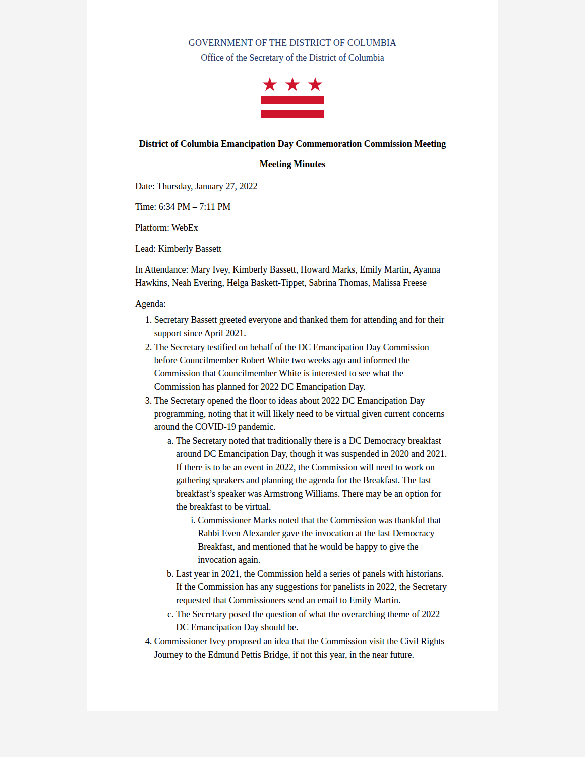GOVERNMENT OF THE DISTRICT OF COLUMBIA
Office of the Secretary of the District of Columbia
District of Columbia Emancipation Day Commemoration Commission Meeting Meeting Minutes
Date: Thursday, January 27, 2022
Time: 6:34 PM – 7:11 PM
Platform: WebEx
Lead: Kimberly Bassett
In Attendance: Mary Ivey, Kimberly Bassett, Howard Marks, Emily Martin, Ayanna Hawkins, Neah Evering, Helga Baskett-Tippet, Sabrina Thomas, Malissa Freese
Agenda:
Secretary Bassett greeted everyone and thanked them for attending and for their support since April 2021.
The Secretary testified on behalf of the DC Emancipation Day Commission before Councilmember Robert White two weeks ago and informed the Commission that Councilmember White is interested to see what the Commission has planned for 2022 DC Emancipation Day.
The Secretary opened the floor to ideas about 2022 DC Emancipation Day programming, noting that it will likely need to be virtual given current concerns around the COVID-19 pandemic.
The Secretary noted that traditionally there is a DC Democracy breakfast around DC Emancipation Day, though it was suspended in 2020 and 2021. If there is to be an event in 2022, the Commission will need to work on gathering speakers and planning the agenda for the Breakfast. The last breakfast’s speaker was Armstrong Williams. There may be an option for the breakfast to be virtual.
Commissioner Marks noted that the Commission was thankful that Rabbi Even Alexander gave the invocation at the last Democracy Breakfast, and mentioned that he would be happy to give the invocation again.
Last year in 2021, the Commission held a series of panels with historians. If the Commission has any suggestions for panelists in 2022, the Secretary requested that Commissioners send an email to Emily Martin.
The Secretary posed the question of what the overarching theme of 2022 DC Emancipation Day should be.
Commissioner Ivey proposed an idea that the Commission visit the Civil Rights Journey to the Edmund Pettis Bridge, if not this year, in the near future.